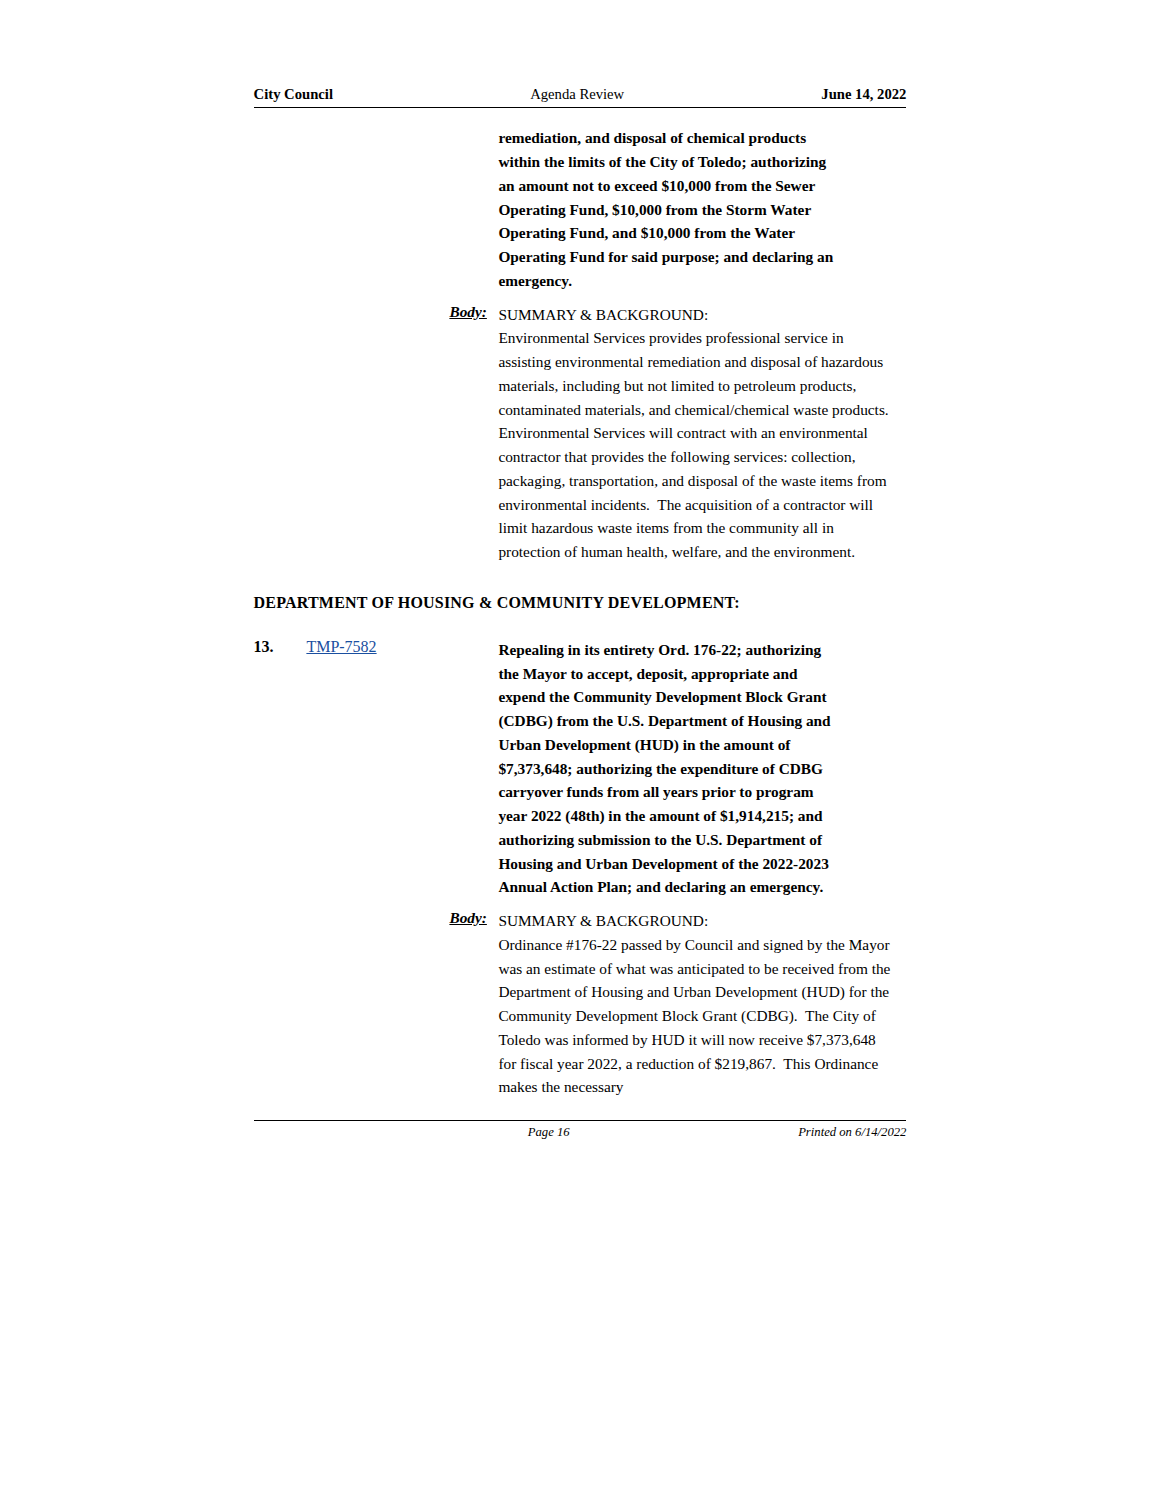City Council
Agenda Review
June 14, 2022
remediation, and disposal of chemical products within the limits of the City of Toledo; authorizing an amount not to exceed $10,000 from the Sewer Operating Fund, $10,000 from the Storm Water Operating Fund, and $10,000 from the Water Operating Fund for said purpose; and declaring an emergency.
Body:
SUMMARY & BACKGROUND:
Environmental Services provides professional service in assisting environmental remediation and disposal of hazardous materials, including but not limited to petroleum products, contaminated materials, and chemical/chemical waste products. Environmental Services will contract with an environmental contractor that provides the following services: collection, packaging, transportation, and disposal of the waste items from environmental incidents. The acquisition of a contractor will limit hazardous waste items from the community all in protection of human health, welfare, and the environment.
DEPARTMENT OF HOUSING & COMMUNITY DEVELOPMENT:
13.
TMP-7582
Repealing in its entirety Ord. 176-22; authorizing the Mayor to accept, deposit, appropriate and expend the Community Development Block Grant (CDBG) from the U.S. Department of Housing and Urban Development (HUD) in the amount of $7,373,648; authorizing the expenditure of CDBG carryover funds from all years prior to program year 2022 (48th) in the amount of $1,914,215; and authorizing submission to the U.S. Department of Housing and Urban Development of the 2022-2023 Annual Action Plan; and declaring an emergency.
Body:
SUMMARY & BACKGROUND:
Ordinance #176-22 passed by Council and signed by the Mayor was an estimate of what was anticipated to be received from the Department of Housing and Urban Development (HUD) for the Community Development Block Grant (CDBG). The City of Toledo was informed by HUD it will now receive $7,373,648 for fiscal year 2022, a reduction of $219,867. This Ordinance makes the necessary
Page 16
Printed on 6/14/2022